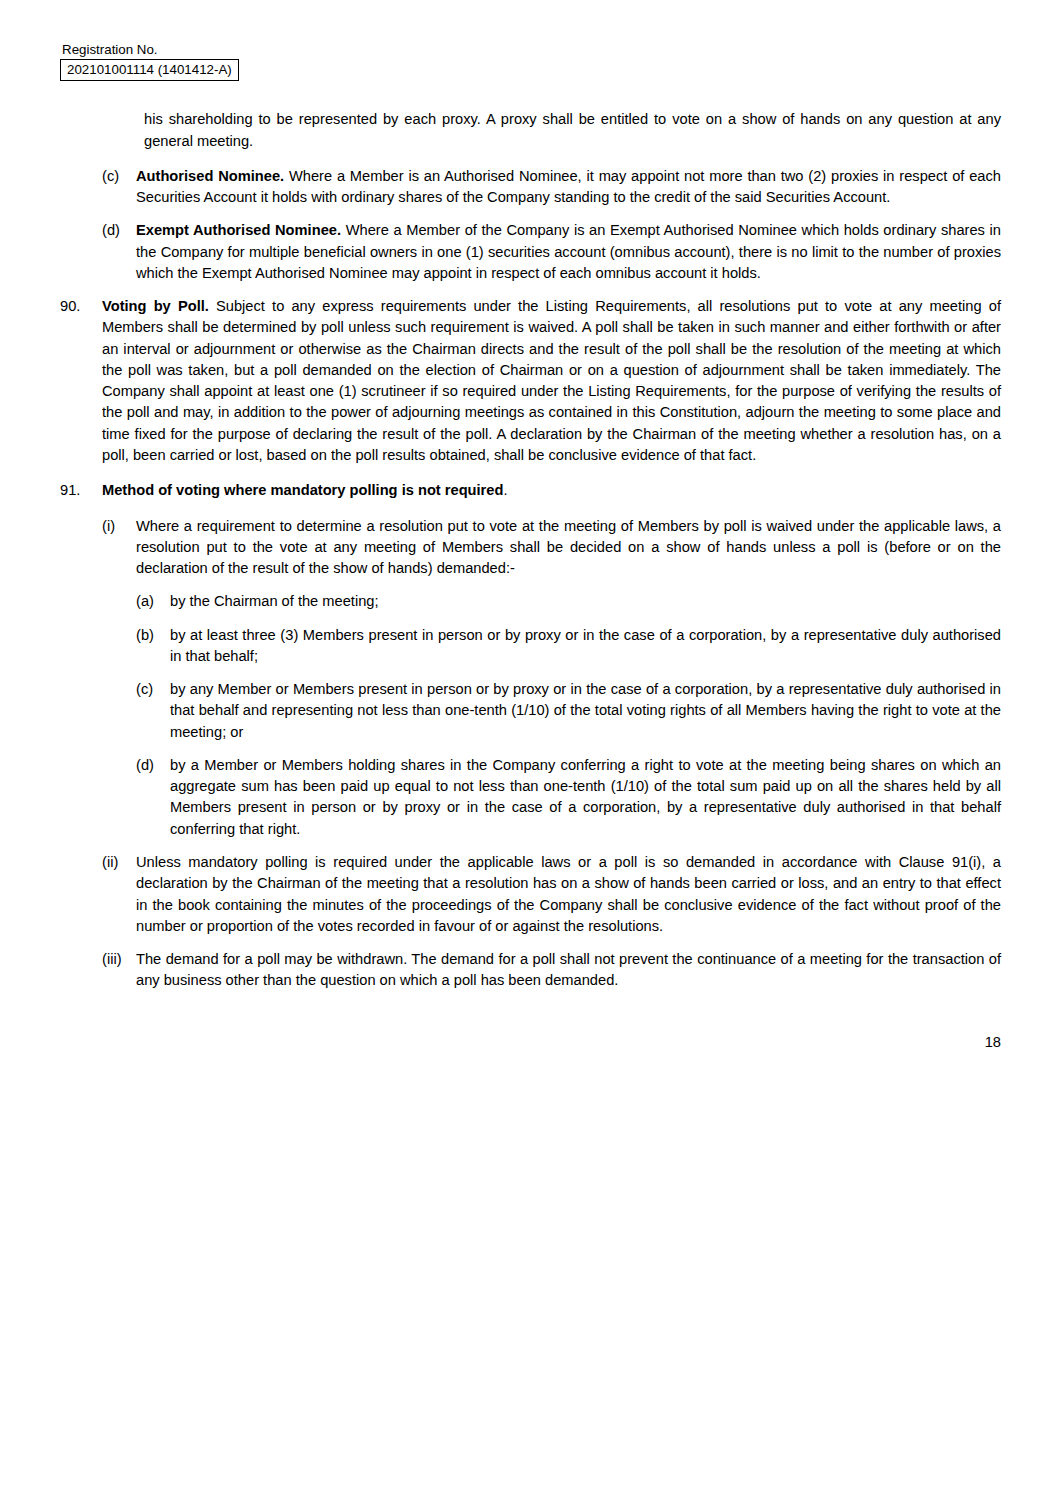Registration No.
202101001114 (1401412-A)
his shareholding to be represented by each proxy. A proxy shall be entitled to vote on a show of hands on any question at any general meeting.
(c)
Authorised Nominee. Where a Member is an Authorised Nominee, it may appoint not more than two (2) proxies in respect of each Securities Account it holds with ordinary shares of the Company standing to the credit of the said Securities Account.
(d)
Exempt Authorised Nominee. Where a Member of the Company is an Exempt Authorised Nominee which holds ordinary shares in the Company for multiple beneficial owners in one (1) securities account (omnibus account), there is no limit to the number of proxies which the Exempt Authorised Nominee may appoint in respect of each omnibus account it holds.
90.
Voting by Poll. Subject to any express requirements under the Listing Requirements, all resolutions put to vote at any meeting of Members shall be determined by poll unless such requirement is waived. A poll shall be taken in such manner and either forthwith or after an interval or adjournment or otherwise as the Chairman directs and the result of the poll shall be the resolution of the meeting at which the poll was taken, but a poll demanded on the election of Chairman or on a question of adjournment shall be taken immediately. The Company shall appoint at least one (1) scrutineer if so required under the Listing Requirements, for the purpose of verifying the results of the poll and may, in addition to the power of adjourning meetings as contained in this Constitution, adjourn the meeting to some place and time fixed for the purpose of declaring the result of the poll. A declaration by the Chairman of the meeting whether a resolution has, on a poll, been carried or lost, based on the poll results obtained, shall be conclusive evidence of that fact.
91.
Method of voting where mandatory polling is not required.
(i)
Where a requirement to determine a resolution put to vote at the meeting of Members by poll is waived under the applicable laws, a resolution put to the vote at any meeting of Members shall be decided on a show of hands unless a poll is (before or on the declaration of the result of the show of hands) demanded:-
(a)
by the Chairman of the meeting;
(b)
by at least three (3) Members present in person or by proxy or in the case of a corporation, by a representative duly authorised in that behalf;
(c)
by any Member or Members present in person or by proxy or in the case of a corporation, by a representative duly authorised in that behalf and representing not less than one-tenth (1/10) of the total voting rights of all Members having the right to vote at the meeting; or
(d)
by a Member or Members holding shares in the Company conferring a right to vote at the meeting being shares on which an aggregate sum has been paid up equal to not less than one-tenth (1/10) of the total sum paid up on all the shares held by all Members present in person or by proxy or in the case of a corporation, by a representative duly authorised in that behalf conferring that right.
(ii)
Unless mandatory polling is required under the applicable laws or a poll is so demanded in accordance with Clause 91(i), a declaration by the Chairman of the meeting that a resolution has on a show of hands been carried or loss, and an entry to that effect in the book containing the minutes of the proceedings of the Company shall be conclusive evidence of the fact without proof of the number or proportion of the votes recorded in favour of or against the resolutions.
(iii)
The demand for a poll may be withdrawn. The demand for a poll shall not prevent the continuance of a meeting for the transaction of any business other than the question on which a poll has been demanded.
18